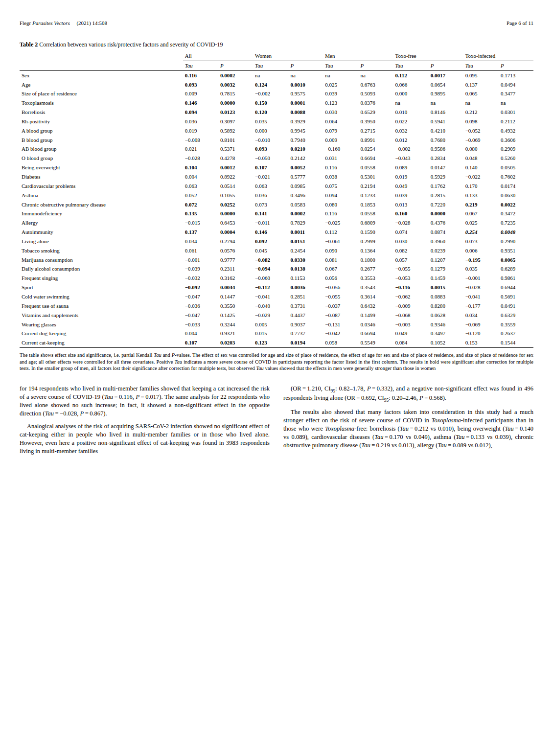Flegr Parasites Vectors (2021) 14:508
Page 6 of 11
Table 2 Correlation between various risk/protective factors and severity of COVID-19
| | All | Women | Men | Toxo-free | Toxo-infected |
| --- | --- | --- | --- | --- | --- |
| | Tau | P | Tau | P | Tau | P | Tau | P | Tau | P |
| Sex | 0.116 | 0.0002 | na | na | na | na | 0.112 | 0.0017 | 0.095 | 0.1713 |
| Age | 0.093 | 0.0032 | 0.124 | 0.0010 | 0.025 | 0.6763 | 0.066 | 0.0654 | 0.137 | 0.0494 |
| Size of place of residence | 0.009 | 0.7815 | −0.002 | 0.9575 | 0.039 | 0.5093 | 0.000 | 0.9895 | 0.065 | 0.3477 |
| Toxoplasmosis | 0.146 | 0.0000 | 0.150 | 0.0001 | 0.123 | 0.0376 | na | na | na | na |
| Borreliosis | 0.094 | 0.0123 | 0.120 | 0.0088 | 0.030 | 0.6529 | 0.010 | 0.8146 | 0.212 | 0.0301 |
| Rh-positivity | 0.036 | 0.3097 | 0.035 | 0.3929 | 0.064 | 0.3950 | 0.022 | 0.5941 | 0.098 | 0.2112 |
| A blood group | 0.019 | 0.5892 | 0.000 | 0.9945 | 0.079 | 0.2715 | 0.032 | 0.4210 | −0.052 | 0.4932 |
| B blood group | −0.008 | 0.8101 | −0.010 | 0.7940 | 0.009 | 0.8991 | 0.012 | 0.7680 | −0.069 | 0.3606 |
| AB blood group | 0.021 | 0.5371 | 0.093 | 0.0210 | −0.160 | 0.0254 | −0.002 | 0.9586 | 0.080 | 0.2909 |
| O blood group | −0.028 | 0.4278 | −0.050 | 0.2142 | 0.031 | 0.6694 | −0.043 | 0.2834 | 0.048 | 0.5260 |
| Being overweight | 0.104 | 0.0012 | 0.107 | 0.0052 | 0.116 | 0.0558 | 0.089 | 0.0147 | 0.140 | 0.0505 |
| Diabetes | 0.004 | 0.8922 | −0.021 | 0.5777 | 0.038 | 0.5301 | 0.019 | 0.5929 | −0.022 | 0.7602 |
| Cardiovascular problems | 0.063 | 0.0514 | 0.063 | 0.0985 | 0.075 | 0.2194 | 0.049 | 0.1762 | 0.170 | 0.0174 |
| Asthma | 0.052 | 0.1055 | 0.036 | 0.3496 | 0.094 | 0.1233 | 0.039 | 0.2815 | 0.133 | 0.0630 |
| Chronic obstructive pulmonary disease | 0.072 | 0.0252 | 0.073 | 0.0583 | 0.080 | 0.1853 | 0.013 | 0.7220 | 0.219 | 0.0022 |
| Immunodeficiency | 0.135 | 0.0000 | 0.141 | 0.0002 | 0.116 | 0.0558 | 0.160 | 0.0000 | 0.067 | 0.3472 |
| Allergy | −0.015 | 0.6453 | −0.011 | 0.7829 | −0.025 | 0.6809 | −0.028 | 0.4376 | 0.025 | 0.7235 |
| Autoimmunity | 0.137 | 0.0004 | 0.146 | 0.0011 | 0.112 | 0.1590 | 0.074 | 0.0874 | 0.254 | 0.0048 |
| Living alone | 0.034 | 0.2794 | 0.092 | 0.0151 | −0.061 | 0.2999 | 0.030 | 0.3960 | 0.073 | 0.2990 |
| Tobacco smoking | 0.061 | 0.0576 | 0.045 | 0.2454 | 0.090 | 0.1364 | 0.082 | 0.0239 | 0.006 | 0.9351 |
| Marijuana consumption | −0.001 | 0.9777 | −0.082 | 0.0330 | 0.081 | 0.1800 | 0.057 | 0.1207 | −0.195 | 0.0065 |
| Daily alcohol consumption | −0.039 | 0.2311 | −0.094 | 0.0138 | 0.067 | 0.2677 | −0.055 | 0.1279 | 0.035 | 0.6289 |
| Frequent singing | −0.032 | 0.3162 | −0.060 | 0.1153 | 0.056 | 0.3553 | −0.053 | 0.1459 | −0.001 | 0.9861 |
| Sport | −0.092 | 0.0044 | −0.112 | 0.0036 | −0.056 | 0.3543 | −0.116 | 0.0015 | −0.028 | 0.6944 |
| Cold water swimming | −0.047 | 0.1447 | −0.041 | 0.2851 | −0.055 | 0.3614 | −0.062 | 0.0883 | −0.041 | 0.5691 |
| Frequent use of sauna | −0.036 | 0.3550 | −0.040 | 0.3731 | −0.037 | 0.6432 | −0.009 | 0.8280 | −0.177 | 0.0491 |
| Vitamins and supplements | −0.047 | 0.1425 | −0.029 | 0.4437 | −0.087 | 0.1499 | −0.068 | 0.0628 | 0.034 | 0.6329 |
| Wearing glasses | −0.033 | 0.3244 | 0.005 | 0.9037 | −0.131 | 0.0346 | −0.003 | 0.9346 | −0.069 | 0.3559 |
| Current dog-keeping | 0.004 | 0.9321 | 0.015 | 0.7737 | −0.042 | 0.6694 | 0.049 | 0.3497 | −0.120 | 0.2637 |
| Current cat-keeping | 0.107 | 0.0203 | 0.123 | 0.0194 | 0.058 | 0.5549 | 0.084 | 0.1052 | 0.153 | 0.1544 |
The table shows effect size and significance, i.e. partial Kendall Tau and P-values. The effect of sex was controlled for age and size of place of residence, the effect of age for sex and size of place of residence, and size of place of residence for sex and age; all other effects were controlled for all three covariates. Positive Tau indicates a more severe course of COVID in participants reporting the factor listed in the first column. The results in bold were significant after correction for multiple tests. In the smaller group of men, all factors lost their significance after correction for multiple tests, but observed Tau values showed that the effects in men were generally stronger than those in women
for 194 respondents who lived in multi-member families showed that keeping a cat increased the risk of a severe course of COVID-19 (Tau = 0.116, P = 0.017). The same analysis for 22 respondents who lived alone showed no such increase; in fact, it showed a non-significant effect in the opposite direction (Tau = −0.028, P = 0.867).
Analogical analyses of the risk of acquiring SARS-CoV-2 infection showed no significant effect of cat-keeping either in people who lived in multi-member families or in those who lived alone. However, even here a positive non-significant effect of cat-keeping was found in 3983 respondents living in multi-member families
(OR = 1.210, CI95: 0.82–1.78, P = 0.332), and a negative non-significant effect was found in 496 respondents living alone (OR = 0.692, CI95: 0.20–2.46, P = 0.568).
The results also showed that many factors taken into consideration in this study had a much stronger effect on the risk of severe course of COVID in Toxoplasma-infected participants than in those who were Toxoplasma-free: borreliosis (Tau = 0.212 vs 0.010), being overweight (Tau = 0.140 vs 0.089), cardiovascular diseases (Tau = 0.170 vs 0.049), asthma (Tau = 0.133 vs 0.039), chronic obstructive pulmonary disease (Tau = 0.219 vs 0.013), allergy (Tau = 0.089 vs 0.012),